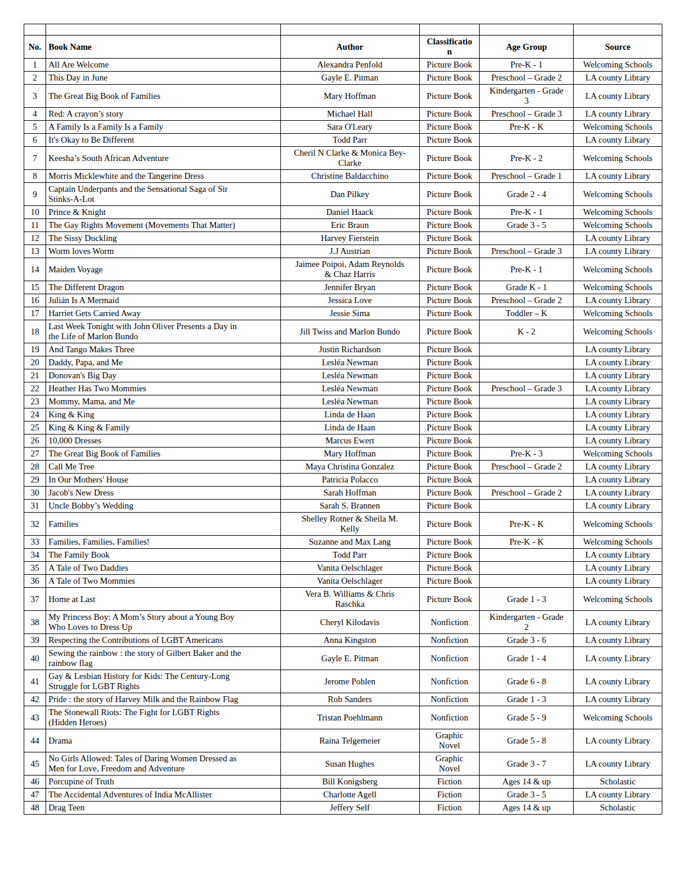| No. | Book Name | Author | Classificatio n | Age Group | Source |
| --- | --- | --- | --- | --- | --- |
| 1 | All Are Welcome | Alexandra Penfold | Picture Book | Pre-K - 1 | Welcoming Schools |
| 2 | This Day in June | Gayle E. Pitman | Picture Book | Preschool – Grade 2 | LA county Library |
| 3 | The Great Big Book of Families | Mary Hoffman | Picture Book | Kindergarten - Grade 3 | LA county Library |
| 4 | Red: A crayon’s story | Michael Hall | Picture Book | Preschool – Grade 3 | LA county Library |
| 5 | A Family Is a Family Is a Family | Sara O'Leary | Picture Book | Pre-K - K | Welcoming Schools |
| 6 | It's Okay to Be Different | Todd Parr | Picture Book | | LA county Library |
| 7 | Keesha’s South African Adventure | Cheril N Clarke & Monica Bey- Clarke | Picture Book | Pre-K - 2 | Welcoming Schools |
| 8 | Morris Micklewhite and the Tangerine Dress | Christine Baldacchino | Picture Book | Preschool – Grade 1 | LA county Library |
| 9 | Captain Underpants and the Sensational Saga of Sir Stinks-A-Lot | Dan Pilkey | Picture Book | Grade 2 - 4 | Welcoming Schools |
| 10 | Prince & Knight | Daniel Haack | Picture Book | Pre-K - 1 | Welcoming Schools |
| 11 | The Gay Rights Movement (Movements That Matter) | Eric Braun | Picture Book | Grade 3 - 5 | Welcoming Schools |
| 12 | The Sissy Duckling | Harvey Fierstein | Picture Book | | LA county Library |
| 13 | Worm loves Worm | J.J Austrian | Picture Book | Preschool – Grade 3 | LA county Library |
| 14 | Maiden Voyage | Jaimee Poipoi, Adam Reynolds & Chaz Harris | Picture Book | Pre-K - 1 | Welcoming Schools |
| 15 | The Different Dragon | Jennifer Bryan | Picture Book | Grade K - 1 | Welcoming Schools |
| 16 | Julián Is A Mermaid | Jessica Love | Picture Book | Preschool – Grade 2 | LA county Library |
| 17 | Harriet Gets Carried Away | Jessie Sima | Picture Book | Toddler – K | Welcoming Schools |
| 18 | Last Week Tonight with John Oliver Presents a Day in the Life of Marlon Bundo | Jill Twiss and Marlon Bundo | Picture Book | K - 2 | Welcoming Schools |
| 19 | And Tango Makes Three | Justin Richardson | Picture Book | | LA county Library |
| 20 | Daddy, Papa, and Me | Lesléa Newman | Picture Book | | LA county Library |
| 21 | Donovan's Big Day | Lesléa Newman | Picture Book | | LA county Library |
| 22 | Heather Has Two Mommies | Lesléa Newman | Picture Book | Preschool – Grade 3 | LA county Library |
| 23 | Mommy, Mama, and Me | Lesléa Newman | Picture Book | | LA county Library |
| 24 | King & King | Linda de Haan | Picture Book | | LA county Library |
| 25 | King & King & Family | Linda de Haan | Picture Book | | LA county Library |
| 26 | 10,000 Dresses | Marcus Ewert | Picture Book | | LA county Library |
| 27 | The Great Big Book of Families | Mary Hoffman | Picture Book | Pre-K - 3 | Welcoming Schools |
| 28 | Call Me Tree | Maya Christina Gonzalez | Picture Book | Preschool – Grade 2 | LA county Library |
| 29 | In Our Mothers' House | Patricia Polacco | Picture Book | | LA county Library |
| 30 | Jacob's New Dress | Sarah Hoffman | Picture Book | Preschool – Grade 2 | LA county Library |
| 31 | Uncle Bobby’s Wedding | Sarah S. Brannen | Picture Book | | LA county Library |
| 32 | Families | Shelley Rotner & Sheila M. Kelly | Picture Book | Pre-K - K | Welcoming Schools |
| 33 | Families, Families, Families! | Suzanne and Max Lang | Picture Book | Pre-K - K | Welcoming Schools |
| 34 | The Family Book | Todd Parr | Picture Book | | LA county Library |
| 35 | A Tale of Two Daddies | Vanita Oelschlager | Picture Book | | LA county Library |
| 36 | A Tale of Two Mommies | Vanita Oelschlager | Picture Book | | LA county Library |
| 37 | Home at Last | Vera B. Williams & Chris Raschka | Picture Book | Grade 1 - 3 | Welcoming Schools |
| 38 | My Princess Boy: A Mom’s Story about a Young Boy Who Loves to Dress Up | Cheryl Kilodavis | Nonfiction | Kindergarten - Grade 2 | LA county Library |
| 39 | Respecting the Contributions of LGBT Americans | Anna Kingston | Nonfiction | Grade 3 - 6 | LA county Library |
| 40 | Sewing the rainbow : the story of Gilbert Baker and the rainbow flag | Gayle E. Pitman | Nonfiction | Grade 1 - 4 | LA county Library |
| 41 | Gay & Lesbian History for Kids: The Century-Long Struggle for LGBT Rights | Jerome Pohlen | Nonfiction | Grade 6 - 8 | LA county Library |
| 42 | Pride : the story of Harvey Milk and the Rainbow Flag | Rob Sanders | Nonfiction | Grade 1 - 3 | LA county Library |
| 43 | The Stonewall Riots: The Fight for LGBT Rights (Hidden Heroes) | Tristan Poehlmann | Nonfiction | Grade 5 - 9 | Welcoming Schools |
| 44 | Drama | Raina Telgemeier | Graphic Novel | Grade 5 - 8 | LA county Library |
| 45 | No Girls Allowed: Tales of Daring Women Dressed as Men for Love, Freedom and Adventure | Susan Hughes | Graphic Novel | Grade 3 - 7 | LA county Library |
| 46 | Porcupine of Truth | Bill Konigsberg | Fiction | Ages 14 & up | Scholastic |
| 47 | The Accidental Adventures of India McAllister | Charlotte Agell | Fiction | Grade 3 - 5 | LA county Library |
| 48 | Drag Teen | Jeffery Self | Fiction | Ages 14 & up | Scholastic |